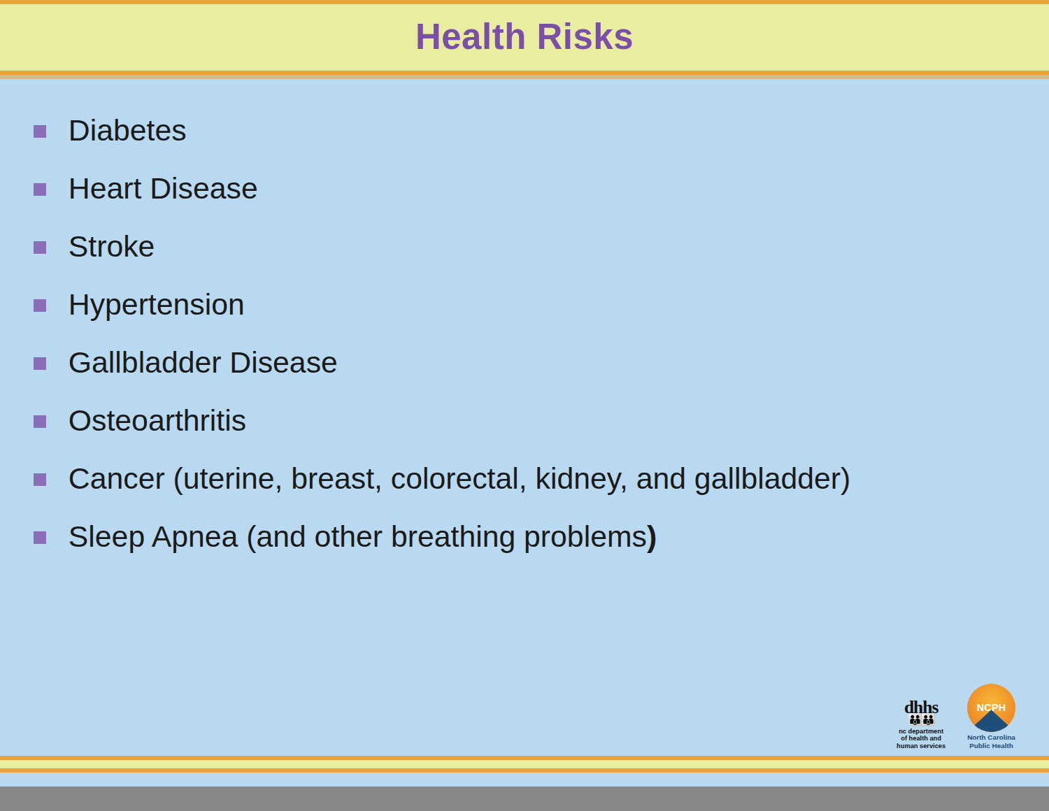Health Risks
Diabetes
Heart Disease
Stroke
Hypertension
Gallbladder Disease
Osteoarthritis
Cancer (uterine, breast, colorectal, kidney, and gallbladder)
Sleep Apnea (and other breathing problems)
dhhs 👪👪 nc department
of health and
human services
NCPH
North Carolina
Public Health